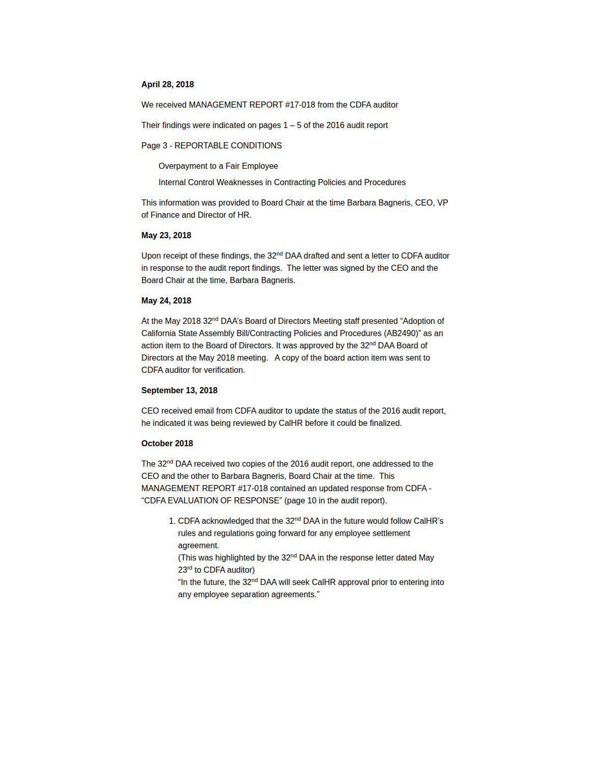April 28, 2018
We received MANAGEMENT REPORT #17-018 from the CDFA auditor
Their findings were indicated on pages 1 – 5 of the 2016 audit report
Page 3 - REPORTABLE CONDITIONS
Overpayment to a Fair Employee
Internal Control Weaknesses in Contracting Policies and Procedures
This information was provided to Board Chair at the time Barbara Bagneris, CEO, VP of Finance and Director of HR.
May 23, 2018
Upon receipt of these findings, the 32nd DAA drafted and sent a letter to CDFA auditor in response to the audit report findings. The letter was signed by the CEO and the Board Chair at the time, Barbara Bagneris.
May 24, 2018
At the May 2018 32nd DAA’s Board of Directors Meeting staff presented “Adoption of California State Assembly Bill/Contracting Policies and Procedures (AB2490)” as an action item to the Board of Directors. It was approved by the 32nd DAA Board of Directors at the May 2018 meeting. A copy of the board action item was sent to CDFA auditor for verification.
September 13, 2018
CEO received email from CDFA auditor to update the status of the 2016 audit report, he indicated it was being reviewed by CalHR before it could be finalized.
October 2018
The 32nd DAA received two copies of the 2016 audit report, one addressed to the CEO and the other to Barbara Bagneris, Board Chair at the time. This MANAGEMENT REPORT #17-018 contained an updated response from CDFA - “CDFA EVALUATION OF RESPONSE” (page 10 in the audit report).
CDFA acknowledged that the 32nd DAA in the future would follow CalHR’s rules and regulations going forward for any employee settlement agreement.
(This was highlighted by the 32nd DAA in the response letter dated May 23rd to CDFA auditor)
“In the future, the 32nd DAA will seek CalHR approval prior to entering into any employee separation agreements.”